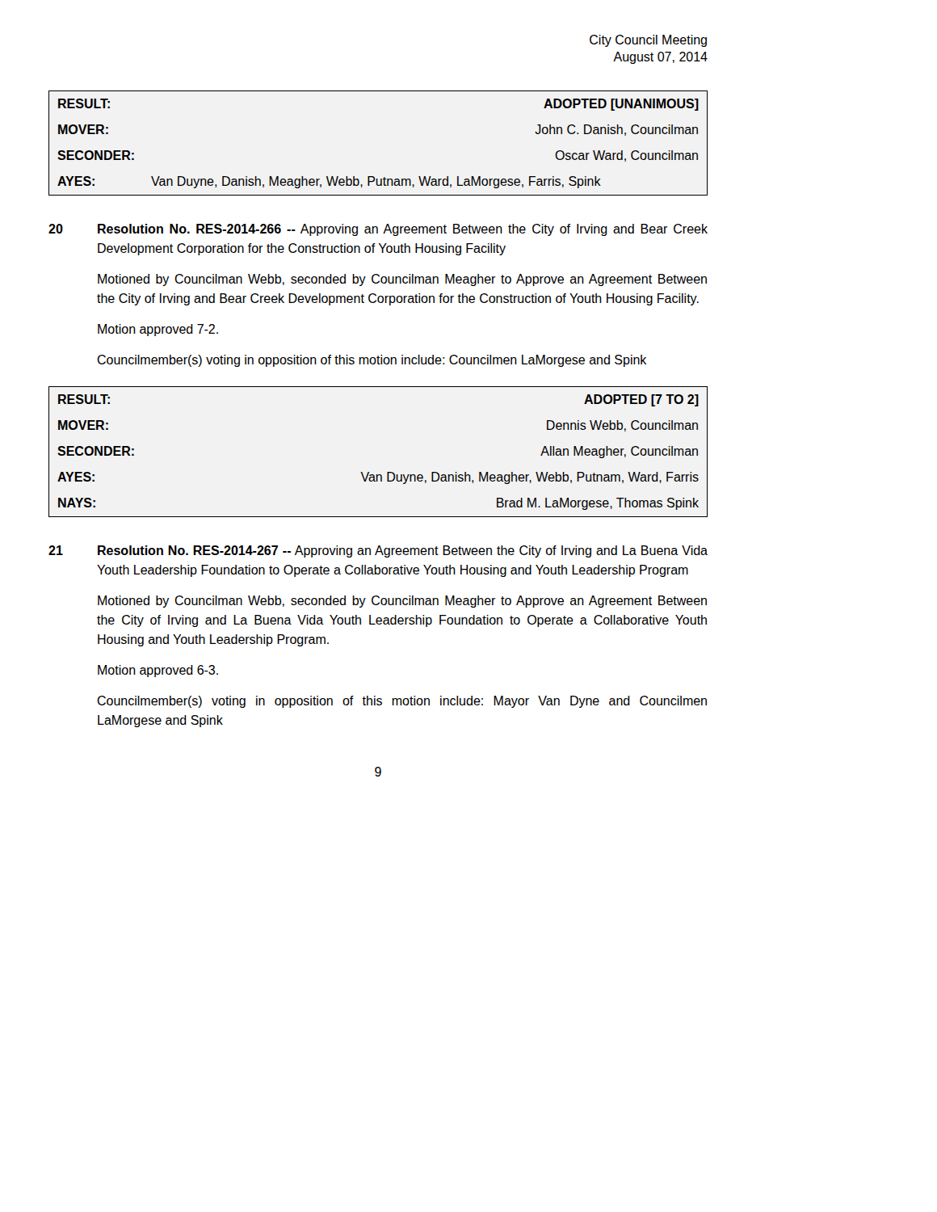City Council Meeting
August 07, 2014
| RESULT: | ADOPTED [UNANIMOUS] |
| MOVER: | John C. Danish, Councilman |
| SECONDER: | Oscar Ward, Councilman |
| AYES: | Van Duyne, Danish, Meagher, Webb, Putnam, Ward, LaMorgese, Farris, Spink |
20
Resolution No. RES-2014-266 -- Approving an Agreement Between the City of Irving and Bear Creek Development Corporation for the Construction of Youth Housing Facility
Motioned by Councilman Webb, seconded by Councilman Meagher to Approve an Agreement Between the City of Irving and Bear Creek Development Corporation for the Construction of Youth Housing Facility.
Motion approved 7-2.
Councilmember(s) voting in opposition of this motion include: Councilmen LaMorgese and Spink
| RESULT: | ADOPTED [7 TO 2] |
| MOVER: | Dennis Webb, Councilman |
| SECONDER: | Allan Meagher, Councilman |
| AYES: | Van Duyne, Danish, Meagher, Webb, Putnam, Ward, Farris |
| NAYS: | Brad M. LaMorgese, Thomas Spink |
21
Resolution No. RES-2014-267 -- Approving an Agreement Between the City of Irving and La Buena Vida Youth Leadership Foundation to Operate a Collaborative Youth Housing and Youth Leadership Program
Motioned by Councilman Webb, seconded by Councilman Meagher to Approve an Agreement Between the City of Irving and La Buena Vida Youth Leadership Foundation to Operate a Collaborative Youth Housing and Youth Leadership Program.
Motion approved 6-3.
Councilmember(s) voting in opposition of this motion include: Mayor Van Dyne and Councilmen LaMorgese and Spink
9